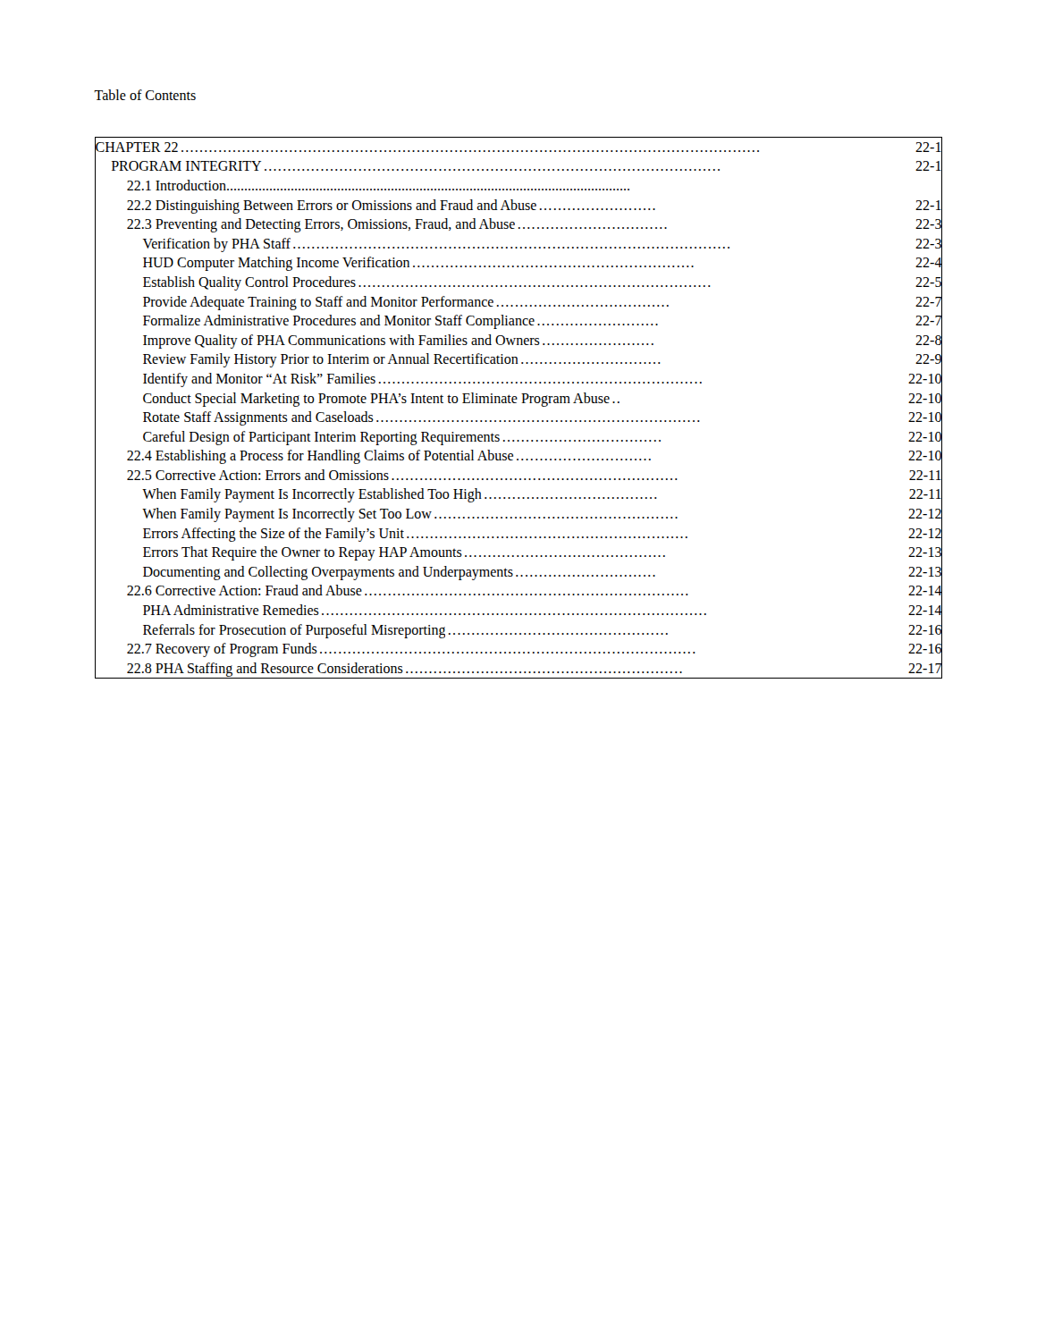Table of Contents
CHAPTER 22........................................................................................................................... 22-1
PROGRAM INTEGRITY................................................................................................. 22-1
22.1 Introduction.................................................................................................................
22.2 Distinguishing Between Errors or Omissions and Fraud and Abuse......................... 22-1
22.3 Preventing and Detecting Errors, Omissions, Fraud, and Abuse................................ 22-3
Verification by PHA Staff............................................................................................. 22-3
HUD Computer Matching Income Verification............................................................ 22-4
Establish Quality Control Procedures........................................................................... 22-5
Provide Adequate Training to Staff and Monitor Performance..................................... 22-7
Formalize Administrative Procedures and Monitor Staff Compliance.......................... 22-7
Improve Quality of PHA Communications with Families and Owners........................ 22-8
Review Family History Prior to Interim or Annual Recertification.............................. 22-9
Identify and Monitor “At Risk” Families..................................................................... 22-10
Conduct Special Marketing to Promote PHA’s Intent to Eliminate Program Abuse.. 22-10
Rotate Staff Assignments and Caseloads..................................................................... 22-10
Careful Design of Participant Interim Reporting Requirements.................................. 22-10
22.4 Establishing a Process for Handling Claims of Potential Abuse............................. 22-10
22.5 Corrective Action: Errors and Omissions............................................................. 22-11
When Family Payment Is Incorrectly Established Too High..................................... 22-11
When Family Payment Is Incorrectly Set Too Low.................................................... 22-12
Errors Affecting the Size of the Family’s Unit............................................................ 22-12
Errors That Require the Owner to Repay HAP Amounts........................................... 22-13
Documenting and Collecting Overpayments and Underpayments.............................. 22-13
22.6 Corrective Action: Fraud and Abuse..................................................................... 22-14
PHA Administrative Remedies.................................................................................. 22-14
Referrals for Prosecution of Purposeful Misreporting............................................... 22-16
22.7 Recovery of Program Funds................................................................................ 22-16
22.8 PHA Staffing and Resource Considerations........................................................... 22-17